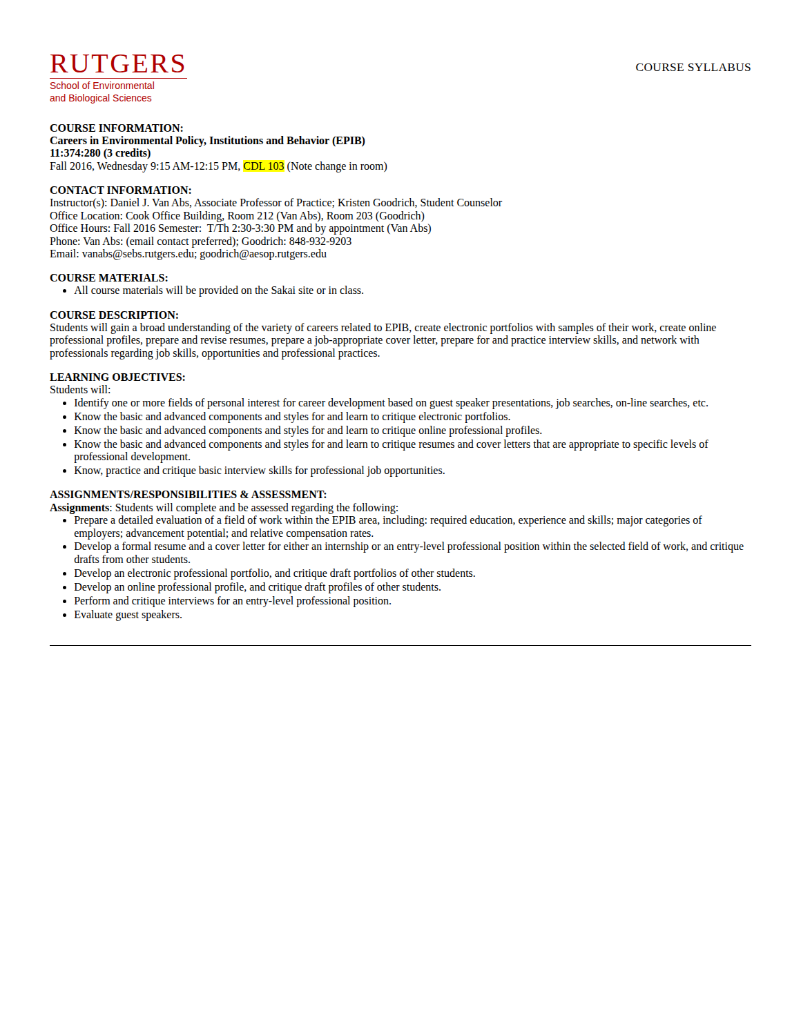RUTGERS School of Environmental
and Biological Sciences
COURSE SYLLABUS
Course Information:
Careers in Environmental Policy, Institutions and Behavior (EPIB)
11:374:280 (3 credits)
Fall 2016, Wednesday 9:15 AM-12:15 PM, CDL 103 (Note change in room)
Contact Information:
Instructor(s): Daniel J. Van Abs, Associate Professor of Practice; Kristen Goodrich, Student Counselor
Office Location: Cook Office Building, Room 212 (Van Abs), Room 203 (Goodrich)
Office Hours: Fall 2016 Semester: T/Th 2:30-3:30 PM and by appointment (Van Abs)
Phone: Van Abs: (email contact preferred); Goodrich: 848-932-9203
Email: vanabs@sebs.rutgers.edu; goodrich@aesop.rutgers.edu
Course Materials:
All course materials will be provided on the Sakai site or in class.
Course Description:
Students will gain a broad understanding of the variety of careers related to EPIB, create electronic portfolios with samples of their work, create online professional profiles, prepare and revise resumes, prepare a job-appropriate cover letter, prepare for and practice interview skills, and network with professionals regarding job skills, opportunities and professional practices.
Learning Objectives:
Students will:
Identify one or more fields of personal interest for career development based on guest speaker presentations, job searches, on-line searches, etc.
Know the basic and advanced components and styles for and learn to critique electronic portfolios.
Know the basic and advanced components and styles for and learn to critique online professional profiles.
Know the basic and advanced components and styles for and learn to critique resumes and cover letters that are appropriate to specific levels of professional development.
Know, practice and critique basic interview skills for professional job opportunities.
Assignments/Responsibilities & Assessment:
Assignments: Students will complete and be assessed regarding the following:
Prepare a detailed evaluation of a field of work within the EPIB area, including: required education, experience and skills; major categories of employers; advancement potential; and relative compensation rates.
Develop a formal resume and a cover letter for either an internship or an entry-level professional position within the selected field of work, and critique drafts from other students.
Develop an electronic professional portfolio, and critique draft portfolios of other students.
Develop an online professional profile, and critique draft profiles of other students.
Perform and critique interviews for an entry-level professional position.
Evaluate guest speakers.